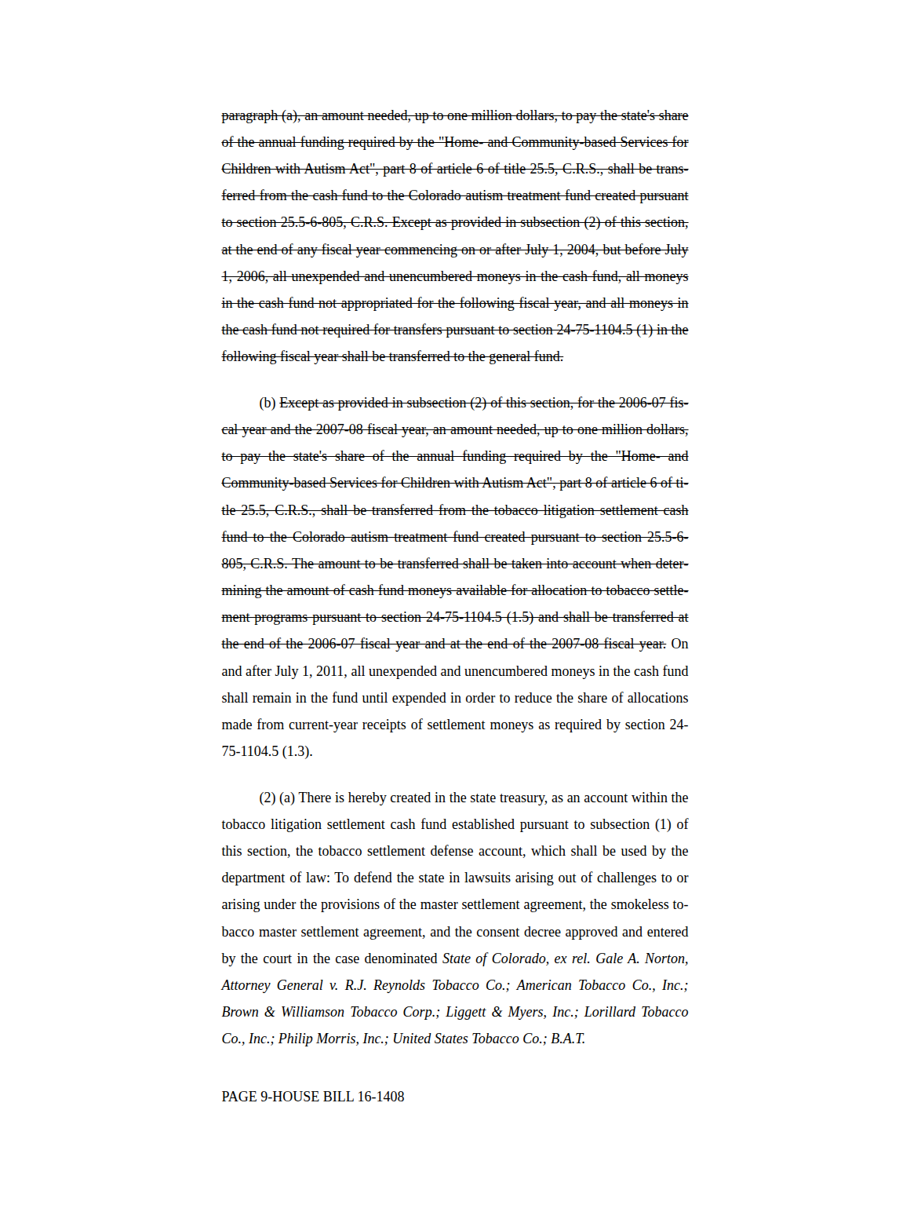paragraph (a), an amount needed, up to one million dollars, to pay the state's share of the annual funding required by the "Home- and Community-based Services for Children with Autism Act", part 8 of article 6 of title 25.5, C.R.S., shall be transferred from the cash fund to the Colorado autism treatment fund created pursuant to section 25.5-6-805, C.R.S. Except as provided in subsection (2) of this section, at the end of any fiscal year commencing on or after July 1, 2004, but before July 1, 2006, all unexpended and unencumbered moneys in the cash fund, all moneys in the cash fund not appropriated for the following fiscal year, and all moneys in the cash fund not required for transfers pursuant to section 24-75-1104.5 (1) in the following fiscal year shall be transferred to the general fund.
(b) Except as provided in subsection (2) of this section, for the 2006-07 fiscal year and the 2007-08 fiscal year, an amount needed, up to one million dollars, to pay the state's share of the annual funding required by the "Home- and Community-based Services for Children with Autism Act", part 8 of article 6 of title 25.5, C.R.S., shall be transferred from the tobacco litigation settlement cash fund to the Colorado autism treatment fund created pursuant to section 25.5-6-805, C.R.S. The amount to be transferred shall be taken into account when determining the amount of cash fund moneys available for allocation to tobacco settlement programs pursuant to section 24-75-1104.5 (1.5) and shall be transferred at the end of the 2006-07 fiscal year and at the end of the 2007-08 fiscal year. On and after July 1, 2011, all unexpended and unencumbered moneys in the cash fund shall remain in the fund until expended in order to reduce the share of allocations made from current-year receipts of settlement moneys as required by section 24-75-1104.5 (1.3).
(2) (a) There is hereby created in the state treasury, as an account within the tobacco litigation settlement cash fund established pursuant to subsection (1) of this section, the tobacco settlement defense account, which shall be used by the department of law: To defend the state in lawsuits arising out of challenges to or arising under the provisions of the master settlement agreement, the smokeless tobacco master settlement agreement, and the consent decree approved and entered by the court in the case denominated State of Colorado, ex rel. Gale A. Norton, Attorney General v. R.J. Reynolds Tobacco Co.; American Tobacco Co., Inc.; Brown & Williamson Tobacco Corp.; Liggett & Myers, Inc.; Lorillard Tobacco Co., Inc.; Philip Morris, Inc.; United States Tobacco Co.; B.A.T.
PAGE 9-HOUSE BILL 16-1408